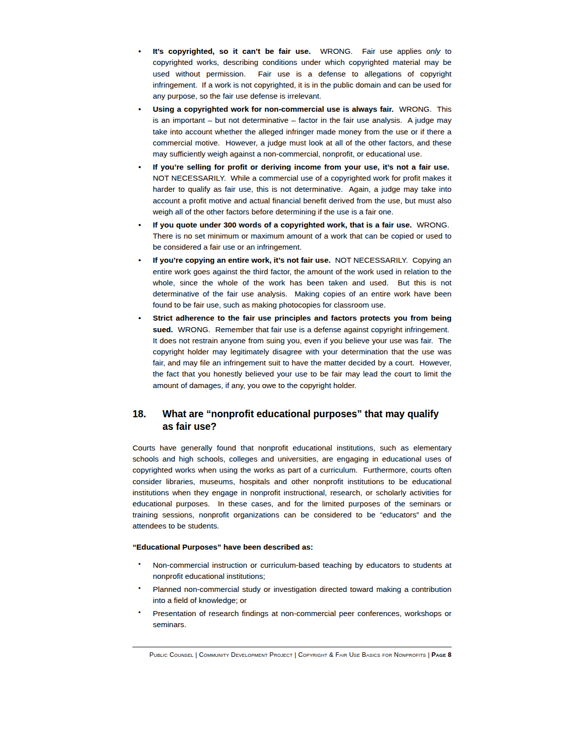It’s copyrighted, so it can’t be fair use. WRONG. Fair use applies only to copyrighted works, describing conditions under which copyrighted material may be used without permission. Fair use is a defense to allegations of copyright infringement. If a work is not copyrighted, it is in the public domain and can be used for any purpose, so the fair use defense is irrelevant.
Using a copyrighted work for non-commercial use is always fair. WRONG. This is an important – but not determinative – factor in the fair use analysis. A judge may take into account whether the alleged infringer made money from the use or if there a commercial motive. However, a judge must look at all of the other factors, and these may sufficiently weigh against a non-commercial, nonprofit, or educational use.
If you’re selling for profit or deriving income from your use, it’s not a fair use. NOT NECESSARILY. While a commercial use of a copyrighted work for profit makes it harder to qualify as fair use, this is not determinative. Again, a judge may take into account a profit motive and actual financial benefit derived from the use, but must also weigh all of the other factors before determining if the use is a fair one.
If you quote under 300 words of a copyrighted work, that is a fair use. WRONG. There is no set minimum or maximum amount of a work that can be copied or used to be considered a fair use or an infringement.
If you’re copying an entire work, it’s not fair use. NOT NECESSARILY. Copying an entire work goes against the third factor, the amount of the work used in relation to the whole, since the whole of the work has been taken and used. But this is not determinative of the fair use analysis. Making copies of an entire work have been found to be fair use, such as making photocopies for classroom use.
Strict adherence to the fair use principles and factors protects you from being sued. WRONG. Remember that fair use is a defense against copyright infringement. It does not restrain anyone from suing you, even if you believe your use was fair. The copyright holder may legitimately disagree with your determination that the use was fair, and may file an infringement suit to have the matter decided by a court. However, the fact that you honestly believed your use to be fair may lead the court to limit the amount of damages, if any, you owe to the copyright holder.
18. What are “nonprofit educational purposes” that may qualify as fair use?
Courts have generally found that nonprofit educational institutions, such as elementary schools and high schools, colleges and universities, are engaging in educational uses of copyrighted works when using the works as part of a curriculum. Furthermore, courts often consider libraries, museums, hospitals and other nonprofit institutions to be educational institutions when they engage in nonprofit instructional, research, or scholarly activities for educational purposes. In these cases, and for the limited purposes of the seminars or training sessions, nonprofit organizations can be considered to be “educators” and the attendees to be students.
“Educational Purposes” have been described as:
Non-commercial instruction or curriculum-based teaching by educators to students at nonprofit educational institutions;
Planned non-commercial study or investigation directed toward making a contribution into a field of knowledge; or
Presentation of research findings at non-commercial peer conferences, workshops or seminars.
Public Counsel | Community Development Project | Copyright & Fair Use Basics for Nonprofits | Page 8